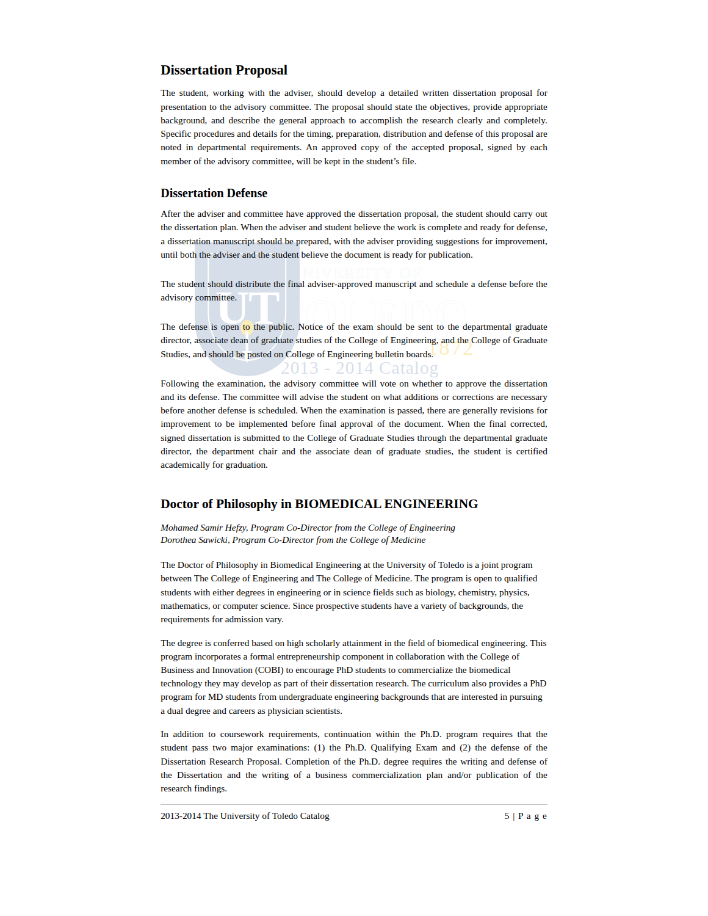THE UNIVERSITY OF
TOLEDO
1872
2013 - 2014 Catalog
UT
Dissertation Proposal
The student, working with the adviser, should develop a detailed written dissertation proposal for presentation to the advisory committee. The proposal should state the objectives, provide appropriate background, and describe the general approach to accomplish the research clearly and completely. Specific procedures and details for the timing, preparation, distribution and defense of this proposal are noted in departmental requirements. An approved copy of the accepted proposal, signed by each member of the advisory committee, will be kept in the student’s file.
Dissertation Defense
After the adviser and committee have approved the dissertation proposal, the student should carry out the dissertation plan. When the adviser and student believe the work is complete and ready for defense, a dissertation manuscript should be prepared, with the adviser providing suggestions for improvement, until both the adviser and the student believe the document is ready for publication.
The student should distribute the final adviser-approved manuscript and schedule a defense before the advisory committee.
The defense is open to the public. Notice of the exam should be sent to the departmental graduate director, associate dean of graduate studies of the College of Engineering, and the College of Graduate Studies, and should be posted on College of Engineering bulletin boards.
Following the examination, the advisory committee will vote on whether to approve the dissertation and its defense. The committee will advise the student on what additions or corrections are necessary before another defense is scheduled. When the examination is passed, there are generally revisions for improvement to be implemented before final approval of the document. When the final corrected, signed dissertation is submitted to the College of Graduate Studies through the departmental graduate director, the department chair and the associate dean of graduate studies, the student is certified academically for graduation.
Doctor of Philosophy in BIOMEDICAL ENGINEERING
Mohamed Samir Hefzy, Program Co-Director from the College of Engineering
Dorothea Sawicki, Program Co-Director from the College of Medicine
The Doctor of Philosophy in Biomedical Engineering at the University of Toledo is a joint program between The College of Engineering and The College of Medicine. The program is open to qualified students with either degrees in engineering or in science fields such as biology, chemistry, physics, mathematics, or computer science. Since prospective students have a variety of backgrounds, the requirements for admission vary.
The degree is conferred based on high scholarly attainment in the field of biomedical engineering. This program incorporates a formal entrepreneurship component in collaboration with the College of Business and Innovation (COBI) to encourage PhD students to commercialize the biomedical technology they may develop as part of their dissertation research. The curriculum also provides a PhD program for MD students from undergraduate engineering backgrounds that are interested in pursuing a dual degree and careers as physician scientists.
In addition to coursework requirements, continuation within the Ph.D. program requires that the student pass two major examinations: (1) the Ph.D. Qualifying Exam and (2) the defense of the Dissertation Research Proposal. Completion of the Ph.D. degree requires the writing and defense of the Dissertation and the writing of a business commercialization plan and/or publication of the research findings.
2013-2014 The University of Toledo Catalog
5 | P a g e